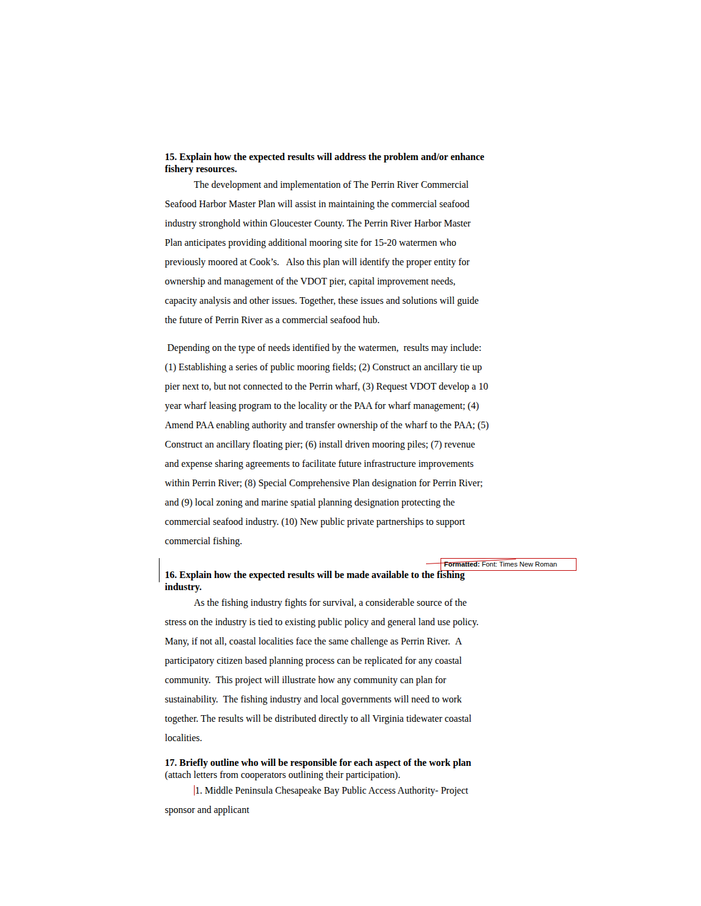15. Explain how the expected results will address the problem and/or enhance fishery resources.
The development and implementation of The Perrin River Commercial Seafood Harbor Master Plan will assist in maintaining the commercial seafood industry stronghold within Gloucester County. The Perrin River Harbor Master Plan anticipates providing additional mooring site for 15-20 watermen who previously moored at Cook’s. Also this plan will identify the proper entity for ownership and management of the VDOT pier, capital improvement needs, capacity analysis and other issues. Together, these issues and solutions will guide the future of Perrin River as a commercial seafood hub.
Depending on the type of needs identified by the watermen, results may include: (1) Establishing a series of public mooring fields; (2) Construct an ancillary tie up pier next to, but not connected to the Perrin wharf, (3) Request VDOT develop a 10 year wharf leasing program to the locality or the PAA for wharf management; (4) Amend PAA enabling authority and transfer ownership of the wharf to the PAA; (5) Construct an ancillary floating pier; (6) install driven mooring piles; (7) revenue and expense sharing agreements to facilitate future infrastructure improvements within Perrin River; (8) Special Comprehensive Plan designation for Perrin River; and (9) local zoning and marine spatial planning designation protecting the commercial seafood industry. (10) New public private partnerships to support commercial fishing.
16. Explain how the expected results will be made available to the fishing industry.
As the fishing industry fights for survival, a considerable source of the stress on the industry is tied to existing public policy and general land use policy. Many, if not all, coastal localities face the same challenge as Perrin River. A participatory citizen based planning process can be replicated for any coastal community. This project will illustrate how any community can plan for sustainability. The fishing industry and local governments will need to work together. The results will be distributed directly to all Virginia tidewater coastal localities.
17. Briefly outline who will be responsible for each aspect of the work plan (attach letters from cooperators outlining their participation).
1. Middle Peninsula Chesapeake Bay Public Access Authority- Project sponsor and applicant
Formatted: Font: Times New Roman